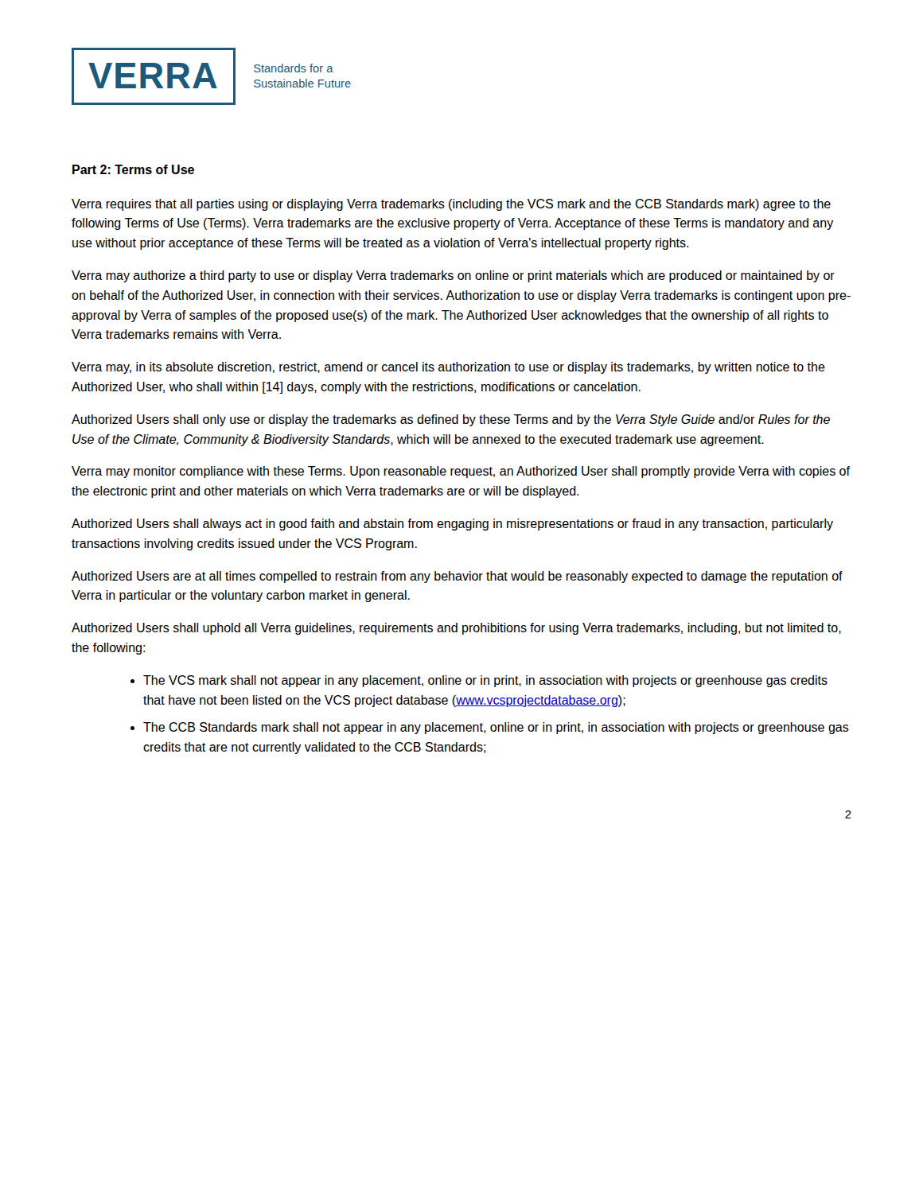VERRA Standards for a
Sustainable Future
Part 2: Terms of Use
Verra requires that all parties using or displaying Verra trademarks (including the VCS mark and the CCB Standards mark) agree to the following Terms of Use (Terms). Verra trademarks are the exclusive property of Verra. Acceptance of these Terms is mandatory and any use without prior acceptance of these Terms will be treated as a violation of Verra's intellectual property rights.
Verra may authorize a third party to use or display Verra trademarks on online or print materials which are produced or maintained by or on behalf of the Authorized User, in connection with their services. Authorization to use or display Verra trademarks is contingent upon pre-approval by Verra of samples of the proposed use(s) of the mark. The Authorized User acknowledges that the ownership of all rights to Verra trademarks remains with Verra.
Verra may, in its absolute discretion, restrict, amend or cancel its authorization to use or display its trademarks, by written notice to the Authorized User, who shall within [14] days, comply with the restrictions, modifications or cancelation.
Authorized Users shall only use or display the trademarks as defined by these Terms and by the Verra Style Guide and/or Rules for the Use of the Climate, Community & Biodiversity Standards, which will be annexed to the executed trademark use agreement.
Verra may monitor compliance with these Terms. Upon reasonable request, an Authorized User shall promptly provide Verra with copies of the electronic print and other materials on which Verra trademarks are or will be displayed.
Authorized Users shall always act in good faith and abstain from engaging in misrepresentations or fraud in any transaction, particularly transactions involving credits issued under the VCS Program.
Authorized Users are at all times compelled to restrain from any behavior that would be reasonably expected to damage the reputation of Verra in particular or the voluntary carbon market in general.
Authorized Users shall uphold all Verra guidelines, requirements and prohibitions for using Verra trademarks, including, but not limited to, the following:
The VCS mark shall not appear in any placement, online or in print, in association with projects or greenhouse gas credits that have not been listed on the VCS project database (www.vcsprojectdatabase.org);
The CCB Standards mark shall not appear in any placement, online or in print, in association with projects or greenhouse gas credits that are not currently validated to the CCB Standards;
2